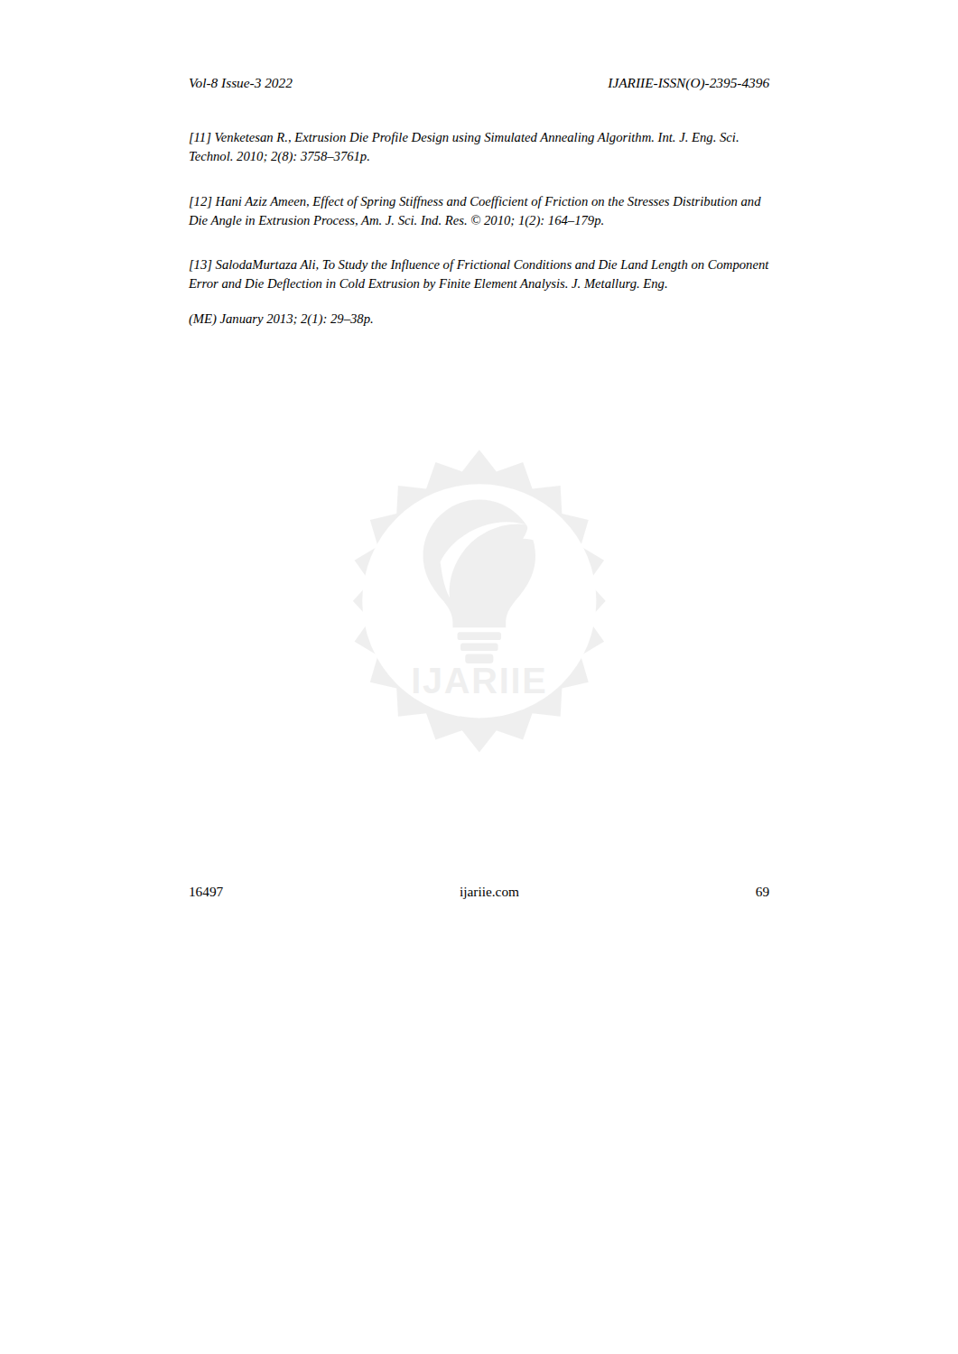Vol-8 Issue-3 2022
IJARIIE-ISSN(O)-2395-4396
[11] Venketesan R., Extrusion Die Profile Design using Simulated Annealing Algorithm. Int. J. Eng. Sci. Technol. 2010; 2(8): 3758–3761p.
[12] Hani Aziz Ameen, Effect of Spring Stiffness and Coefficient of Friction on the Stresses Distribution and Die Angle in Extrusion Process, Am. J. Sci. Ind. Res. © 2010; 1(2): 164–179p.
[13] SalodaMurtaza Ali, To Study the Influence of Frictional Conditions and Die Land Length on Component Error and Die Deflection in Cold Extrusion by Finite Element Analysis. J. Metallurg. Eng.
(ME) January 2013; 2(1): 29–38p.
IJARIIE
16497
ijariie.com
69